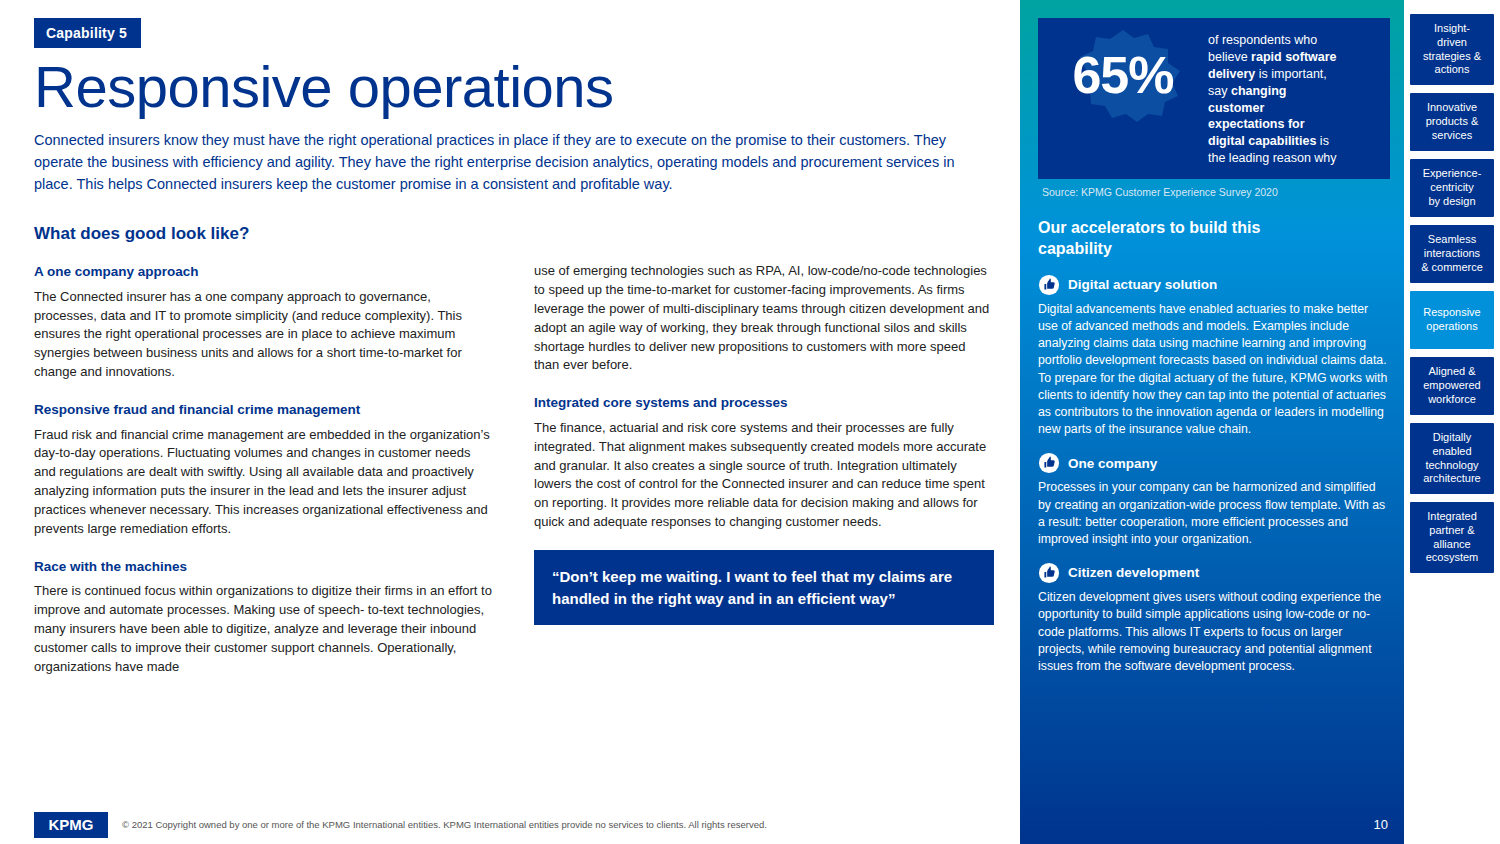Capability 5
Responsive operations
Connected insurers know they must have the right operational practices in place if they are to execute on the promise to their customers. They operate the business with efficiency and agility. They have the right enterprise decision analytics, operating models and procurement services in place. This helps Connected insurers keep the customer promise in a consistent and profitable way.
What does good look like?
A one company approach
The Connected insurer has a one company approach to governance, processes, data and IT to promote simplicity (and reduce complexity). This ensures the right operational processes are in place to achieve maximum synergies between business units and allows for a short time-to-market for change and innovations.
Responsive fraud and financial crime management
Fraud risk and financial crime management are embedded in the organization’s day-to-day operations. Fluctuating volumes and changes in customer needs and regulations are dealt with swiftly. Using all available data and proactively analyzing information puts the insurer in the lead and lets the insurer adjust practices whenever necessary. This increases organizational effectiveness and prevents large remediation efforts.
Race with the machines
There is continued focus within organizations to digitize their firms in an effort to improve and automate processes. Making use of speech- to-text technologies, many insurers have been able to digitize, analyze and leverage their inbound customer calls to improve their customer support channels. Operationally, organizations have made
use of emerging technologies such as RPA, AI, low-code/no-code technologies to speed up the time-to-market for customer-facing improvements. As firms leverage the power of multi-disciplinary teams through citizen development and adopt an agile way of working, they break through functional silos and skills shortage hurdles to deliver new propositions to customers with more speed than ever before.
Integrated core systems and processes
The finance, actuarial and risk core systems and their processes are fully integrated. That alignment makes subsequently created models more accurate and granular. It also creates a single source of truth. Integration ultimately lowers the cost of control for the Connected insurer and can reduce time spent on reporting. It provides more reliable data for decision making and allows for quick and adequate responses to changing customer needs.
“Don’t keep me waiting. I want to feel that my claims are handled in the right way and in an efficient way”
KPMG © 2021 Copyright owned by one or more of the KPMG International entities. KPMG International entities provide no services to clients. All rights reserved.
65%
of respondents who
believe rapid software
delivery is important,
say changing
customer
expectations for
digital capabilities is
the leading reason why
Source: KPMG Customer Experience Survey 2020
Our accelerators to build this
capability
Digital actuary solution
Digital advancements have enabled actuaries to make better use of advanced methods and models. Examples include analyzing claims data using machine learning and improving portfolio development forecasts based on individual claims data. To prepare for the digital actuary of the future, KPMG works with clients to identify how they can tap into the potential of actuaries as contributors to the innovation agenda or leaders in modelling new parts of the insurance value chain.
One company
Processes in your company can be harmonized and simplified by creating an organization-wide process flow template. With as a result: better cooperation, more efficient processes and improved insight into your organization.
Citizen development
Citizen development gives users without coding experience the opportunity to build simple applications using low-code or no-code platforms. This allows IT experts to focus on larger projects, while removing bureaucracy and potential alignment issues from the software development process.
Insight-
driven
strategies &
actions Innovative
products &
services Experience-
centricity
by design Seamless
interactions
& commerce Responsive
operations Aligned &
empowered
workforce Digitally
enabled
technology
architecture Integrated
partner &
alliance
ecosystem
10